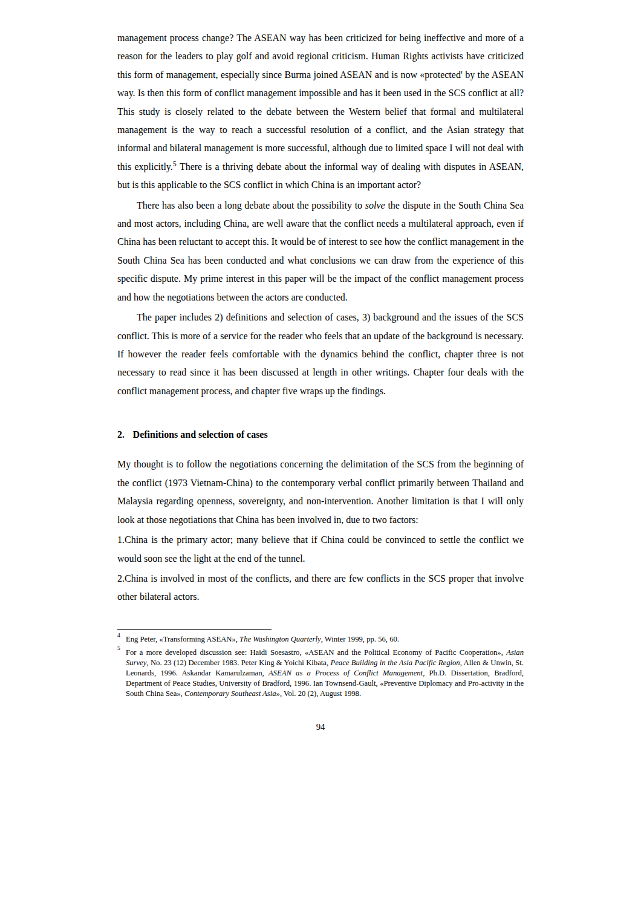management process change? The ASEAN way has been criticized for being ineffective and more of a reason for the leaders to play golf and avoid regional criticism. Human Rights activists have criticized this form of management, especially since Burma joined ASEAN and is now «protected' by the ASEAN way. Is then this form of conflict management impossible and has it been used in the SCS conflict at all? This study is closely related to the debate between the Western belief that formal and multilateral management is the way to reach a successful resolution of a conflict, and the Asian strategy that informal and bilateral management is more successful, although due to limited space I will not deal with this explicitly.5 There is a thriving debate about the informal way of dealing with disputes in ASEAN, but is this applicable to the SCS conflict in which China is an important actor?
There has also been a long debate about the possibility to solve the dispute in the South China Sea and most actors, including China, are well aware that the conflict needs a multilateral approach, even if China has been reluctant to accept this. It would be of interest to see how the conflict management in the South China Sea has been conducted and what conclusions we can draw from the experience of this specific dispute. My prime interest in this paper will be the impact of the conflict management process and how the negotiations between the actors are conducted.
The paper includes 2) definitions and selection of cases, 3) background and the issues of the SCS conflict. This is more of a service for the reader who feels that an update of the background is necessary. If however the reader feels comfortable with the dynamics behind the conflict, chapter three is not necessary to read since it has been discussed at length in other writings. Chapter four deals with the conflict management process, and chapter five wraps up the findings.
2. Definitions and selection of cases
My thought is to follow the negotiations concerning the delimitation of the SCS from the beginning of the conflict (1973 Vietnam-China) to the contemporary verbal conflict primarily between Thailand and Malaysia regarding openness, sovereignty, and non-intervention. Another limitation is that I will only look at those negotiations that China has been involved in, due to two factors:
1.China is the primary actor; many believe that if China could be convinced to settle the conflict we would soon see the light at the end of the tunnel.
2.China is involved in most of the conflicts, and there are few conflicts in the SCS proper that involve other bilateral actors.
4 Eng Peter, «Transforming ASEAN», The Washington Quarterly, Winter 1999, pp. 56, 60.
5 For a more developed discussion see: Haidi Soesastro, «ASEAN and the Political Economy of Pacific Cooperation», Asian Survey, No. 23 (12) December 1983. Peter King & Yoichi Kibata, Peace Building in the Asia Pacific Region, Allen & Unwin, St. Leonards, 1996. Askandar Kamarulzaman, ASEAN as a Process of Conflict Management, Ph.D. Dissertation, Bradford, Department of Peace Studies, University of Bradford, 1996. Ian Townsend-Gault, «Preventive Diplomacy and Pro-activity in the South China Sea», Contemporary Southeast Asia», Vol. 20 (2), August 1998.
94